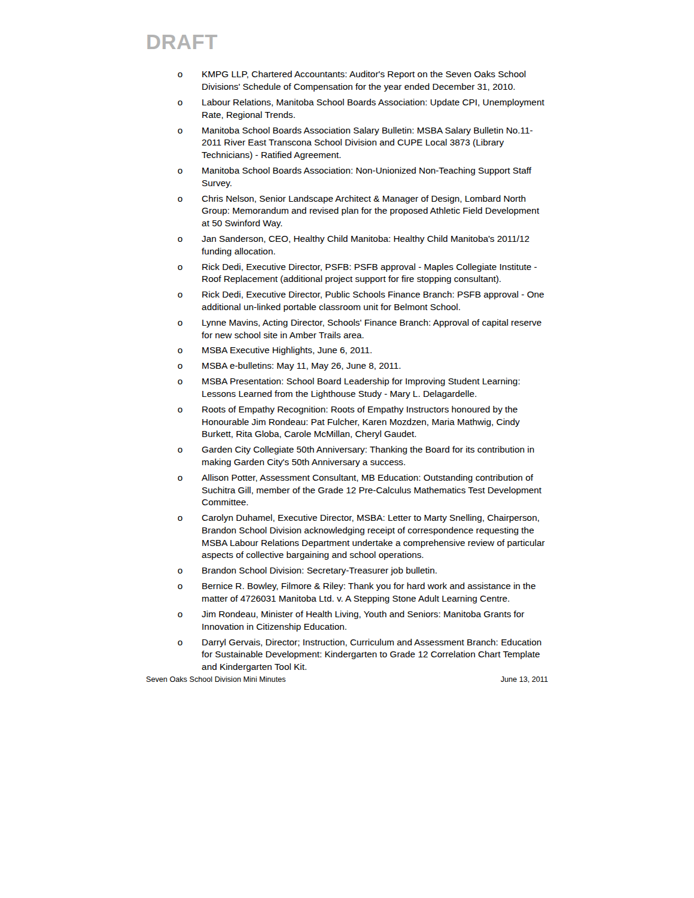DRAFT
KMPG LLP, Chartered Accountants: Auditor's Report on the Seven Oaks School Divisions' Schedule of Compensation for the year ended December 31, 2010.
Labour Relations, Manitoba School Boards Association: Update CPI, Unemployment Rate, Regional Trends.
Manitoba School Boards Association Salary Bulletin: MSBA Salary Bulletin No.11-2011 River East Transcona School Division and CUPE Local 3873 (Library Technicians) - Ratified Agreement.
Manitoba School Boards Association: Non-Unionized Non-Teaching Support Staff Survey.
Chris Nelson, Senior Landscape Architect & Manager of Design, Lombard North Group: Memorandum and revised plan for the proposed Athletic Field Development at 50 Swinford Way.
Jan Sanderson, CEO, Healthy Child Manitoba: Healthy Child Manitoba's 2011/12 funding allocation.
Rick Dedi, Executive Director, PSFB: PSFB approval - Maples Collegiate Institute - Roof Replacement (additional project support for fire stopping consultant).
Rick Dedi, Executive Director, Public Schools Finance Branch: PSFB approval - One additional un-linked portable classroom unit for Belmont School.
Lynne Mavins, Acting Director, Schools' Finance Branch: Approval of capital reserve for new school site in Amber Trails area.
MSBA Executive Highlights, June 6, 2011.
MSBA e-bulletins: May 11, May 26, June 8, 2011.
MSBA Presentation: School Board Leadership for Improving Student Learning: Lessons Learned from the Lighthouse Study - Mary L. Delagardelle.
Roots of Empathy Recognition: Roots of Empathy Instructors honoured by the Honourable Jim Rondeau: Pat Fulcher, Karen Mozdzen, Maria Mathwig, Cindy Burkett, Rita Globa, Carole McMillan, Cheryl Gaudet.
Garden City Collegiate 50th Anniversary: Thanking the Board for its contribution in making Garden City's 50th Anniversary a success.
Allison Potter, Assessment Consultant, MB Education: Outstanding contribution of Suchitra Gill, member of the Grade 12 Pre-Calculus Mathematics Test Development Committee.
Carolyn Duhamel, Executive Director, MSBA: Letter to Marty Snelling, Chairperson, Brandon School Division acknowledging receipt of correspondence requesting the MSBA Labour Relations Department undertake a comprehensive review of particular aspects of collective bargaining and school operations.
Brandon School Division: Secretary-Treasurer job bulletin.
Bernice R. Bowley, Filmore & Riley: Thank you for hard work and assistance in the matter of 4726031 Manitoba Ltd. v. A Stepping Stone Adult Learning Centre.
Jim Rondeau, Minister of Health Living, Youth and Seniors: Manitoba Grants for Innovation in Citizenship Education.
Darryl Gervais, Director; Instruction, Curriculum and Assessment Branch: Education for Sustainable Development: Kindergarten to Grade 12 Correlation Chart Template and Kindergarten Tool Kit.
Seven Oaks School Division Mini Minutes
June 13, 2011